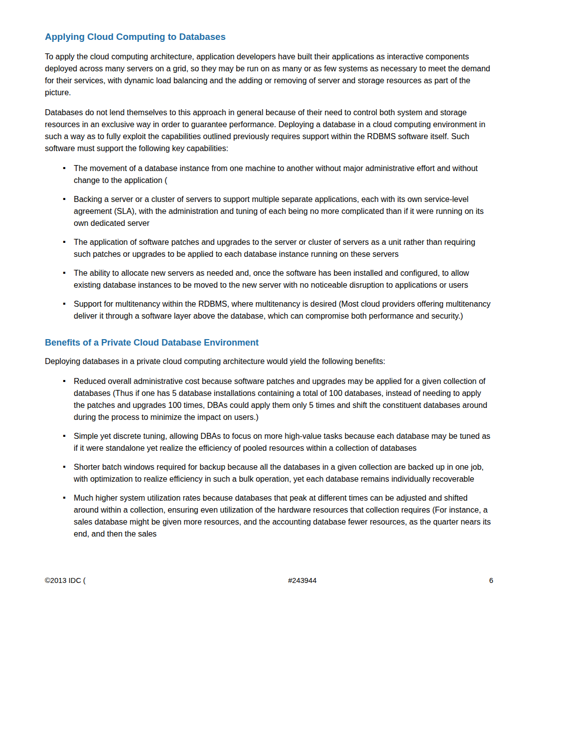Applying Cloud Computing to Databases
To apply the cloud computing architecture, application developers have built their applications as interactive components deployed across many servers on a grid, so they may be run on as many or as few systems as necessary to meet the demand for their services, with dynamic load balancing and the adding or removing of server and storage resources as part of the picture.
Databases do not lend themselves to this approach in general because of their need to control both system and storage resources in an exclusive way in order to guarantee performance. Deploying a database in a cloud computing environment in such a way as to fully exploit the capabilities outlined previously requires support within the RDBMS software itself. Such software must support the following key capabilities:
The movement of a database instance from one machine to another without major administrative effort and without change to the application (
Backing a server or a cluster of servers to support multiple separate applications, each with its own service-level agreement (SLA), with the administration and tuning of each being no more complicated than if it were running on its own dedicated server
The application of software patches and upgrades to the server or cluster of servers as a unit rather than requiring such patches or upgrades to be applied to each database instance running on these servers
The ability to allocate new servers as needed and, once the software has been installed and configured, to allow existing database instances to be moved to the new server with no noticeable disruption to applications or users
Support for multitenancy within the RDBMS, where multitenancy is desired (Most cloud providers offering multitenancy deliver it through a software layer above the database, which can compromise both performance and security.)
Benefits of a Private Cloud Database Environment
Deploying databases in a private cloud computing architecture would yield the following benefits:
Reduced overall administrative cost because software patches and upgrades may be applied for a given collection of databases (Thus if one has 5 database installations containing a total of 100 databases, instead of needing to apply the patches and upgrades 100 times, DBAs could apply them only 5 times and shift the constituent databases around during the process to minimize the impact on users.)
Simple yet discrete tuning, allowing DBAs to focus on more high-value tasks because each database may be tuned as if it were standalone yet realize the efficiency of pooled resources within a collection of databases
Shorter batch windows required for backup because all the databases in a given collection are backed up in one job, with optimization to realize efficiency in such a bulk operation, yet each database remains individually recoverable
Much higher system utilization rates because databases that peak at different times can be adjusted and shifted around within a collection, ensuring even utilization of the hardware resources that collection requires (For instance, a sales database might be given more resources, and the accounting database fewer resources, as the quarter nears its end, and then the sales
©2013 IDC ( #243944 6